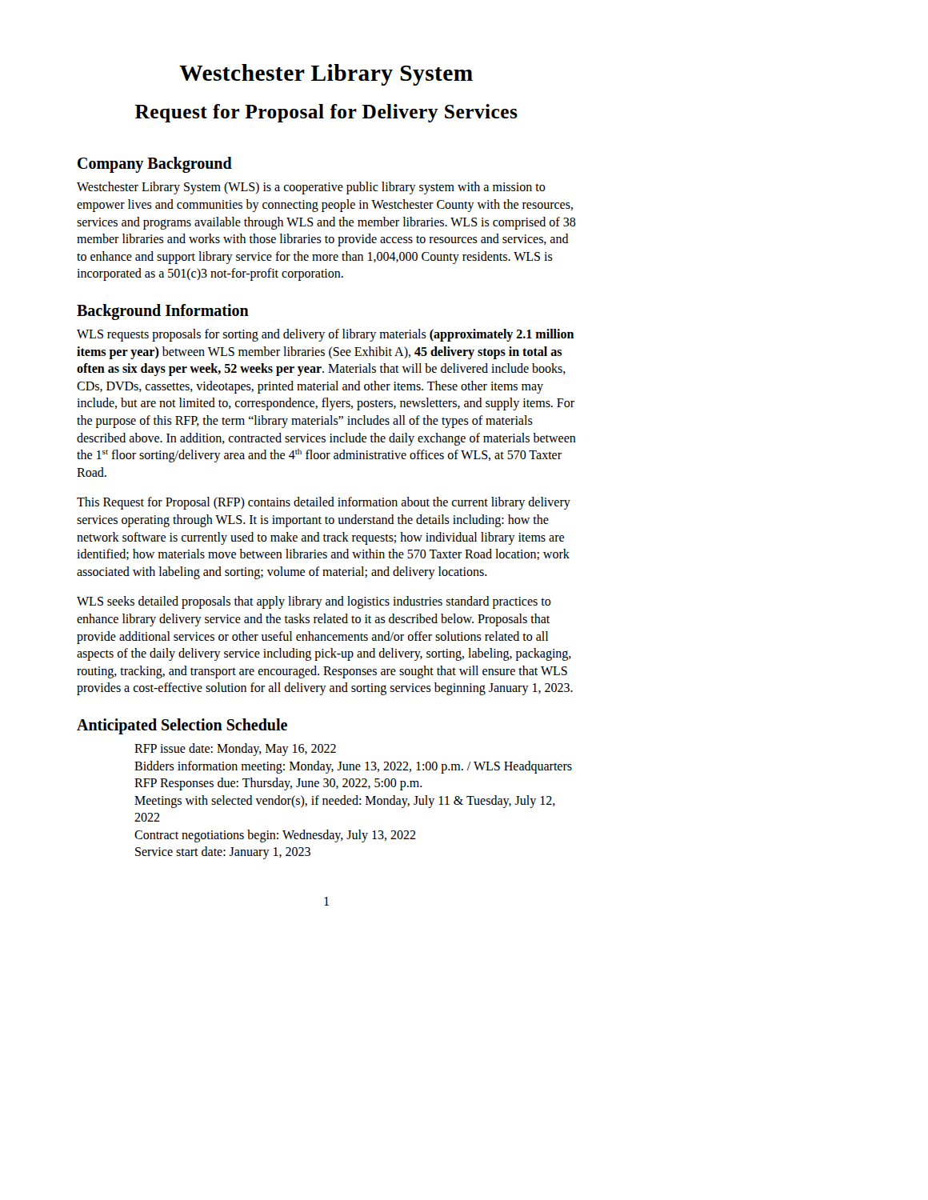Westchester Library System
Request for Proposal for Delivery Services
Company Background
Westchester Library System (WLS) is a cooperative public library system with a mission to empower lives and communities by connecting people in Westchester County with the resources, services and programs available through WLS and the member libraries. WLS is comprised of 38 member libraries and works with those libraries to provide access to resources and services, and to enhance and support library service for the more than 1,004,000 County residents. WLS is incorporated as a 501(c)3 not-for-profit corporation.
Background Information
WLS requests proposals for sorting and delivery of library materials (approximately 2.1 million items per year) between WLS member libraries (See Exhibit A), 45 delivery stops in total as often as six days per week, 52 weeks per year. Materials that will be delivered include books, CDs, DVDs, cassettes, videotapes, printed material and other items. These other items may include, but are not limited to, correspondence, flyers, posters, newsletters, and supply items. For the purpose of this RFP, the term “library materials” includes all of the types of materials described above. In addition, contracted services include the daily exchange of materials between the 1st floor sorting/delivery area and the 4th floor administrative offices of WLS, at 570 Taxter Road.
This Request for Proposal (RFP) contains detailed information about the current library delivery services operating through WLS. It is important to understand the details including: how the network software is currently used to make and track requests; how individual library items are identified; how materials move between libraries and within the 570 Taxter Road location; work associated with labeling and sorting; volume of material; and delivery locations.
WLS seeks detailed proposals that apply library and logistics industries standard practices to enhance library delivery service and the tasks related to it as described below. Proposals that provide additional services or other useful enhancements and/or offer solutions related to all aspects of the daily delivery service including pick-up and delivery, sorting, labeling, packaging, routing, tracking, and transport are encouraged. Responses are sought that will ensure that WLS provides a cost-effective solution for all delivery and sorting services beginning January 1, 2023.
Anticipated Selection Schedule
RFP issue date: Monday, May 16, 2022
Bidders information meeting: Monday, June 13, 2022, 1:00 p.m. / WLS Headquarters
RFP Responses due: Thursday, June 30, 2022, 5:00 p.m.
Meetings with selected vendor(s), if needed: Monday, July 11 & Tuesday, July 12, 2022
Contract negotiations begin: Wednesday, July 13, 2022
Service start date: January 1, 2023
1